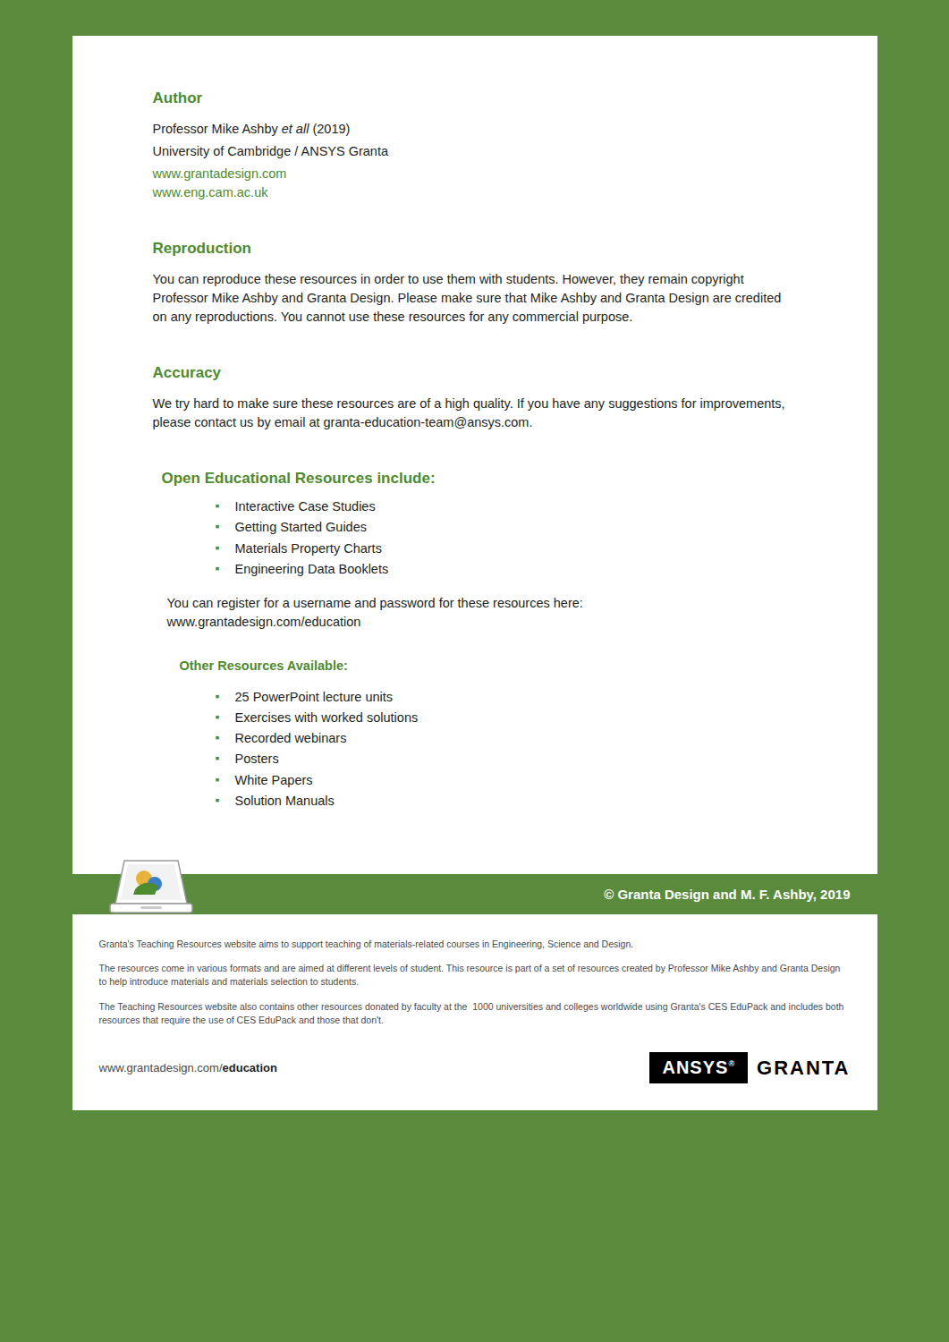Author
Professor Mike Ashby et all (2019)
University of Cambridge / ANSYS Granta
www.grantadesign.com
www.eng.cam.ac.uk
Reproduction
You can reproduce these resources in order to use them with students. However, they remain copyright Professor Mike Ashby and Granta Design. Please make sure that Mike Ashby and Granta Design are credited on any reproductions. You cannot use these resources for any commercial purpose.
Accuracy
We try hard to make sure these resources are of a high quality. If you have any suggestions for improvements, please contact us by email at granta-education-team@ansys.com.
Open Educational Resources include:
Interactive Case Studies
Getting Started Guides
Materials Property Charts
Engineering Data Booklets
You can register for a username and password for these resources here:
www.grantadesign.com/education
Other Resources Available:
25 PowerPoint lecture units
Exercises with worked solutions
Recorded webinars
Posters
White Papers
Solution Manuals
© Granta Design and M. F. Ashby, 2019
Granta's Teaching Resources website aims to support teaching of materials-related courses in Engineering, Science and Design.
The resources come in various formats and are aimed at different levels of student. This resource is part of a set of resources created by Professor Mike Ashby and Granta Design to help introduce materials and materials selection to students.
The Teaching Resources website also contains other resources donated by faculty at the 1000 universities and colleges worldwide using Granta's CES EduPack and includes both resources that require the use of CES EduPack and those that don't.
www.grantadesign.com/education
ANSYS®
GRANTA